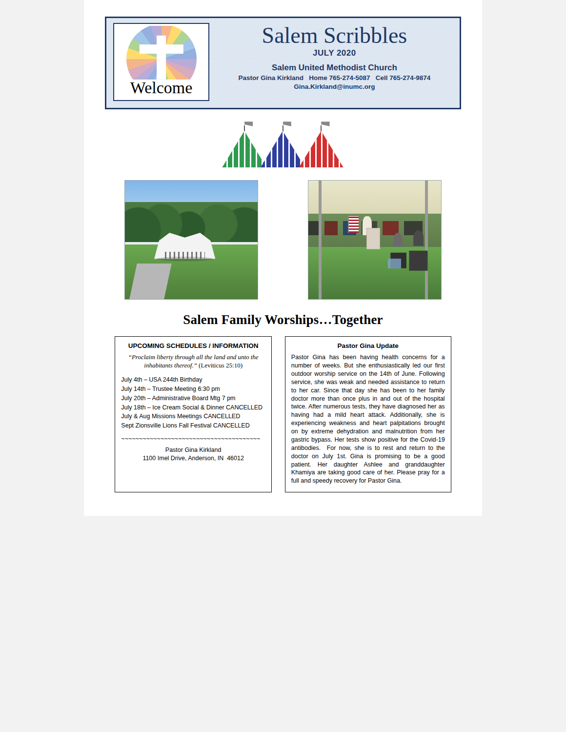Welcome
Salem Scribbles
JULY 2020
Salem United Methodist Church
Pastor Gina Kirkland Home 765-274-5087 Cell 765-274-9874
Gina.Kirkland@inumc.org
Salem Family Worships…Together
UPCOMING SCHEDULES / INFORMATION
“Proclaim liberty through all the land and unto the inhabitants thereof.” (Leviticus 25:10)
July 4th – USA 244th Birthday
July 14th – Trustee Meeting 6:30 pm
July 20th – Administrative Board Mtg 7 pm
July 18th – Ice Cream Social & Dinner CANCELLED
July & Aug Missions Meetings CANCELLED
Sept Zionsville Lions Fall Festival CANCELLED
~~~~~~~~~~~~~~~~~~~~~~~~~~~~~~~~~~~~~~~
Pastor Gina Kirkland
1100 Imel Drive, Anderson, IN 46012
Pastor Gina Update
Pastor Gina has been having health concerns for a number of weeks. But she enthusiastically led our first outdoor worship service on the 14th of June. Following service, she was weak and needed assistance to return to her car. Since that day she has been to her family doctor more than once plus in and out of the hospital twice. After numerous tests, they have diagnosed her as having had a mild heart attack. Additionally, she is experiencing weakness and heart palpitations brought on by extreme dehydration and malnutrition from her gastric bypass. Her tests show positive for the Covid-19 antibodies. For now, she is to rest and return to the doctor on July 1st. Gina is promising to be a good patient. Her daughter Ashlee and granddaughter Khamiya are taking good care of her. Please pray for a full and speedy recovery for Pastor Gina.